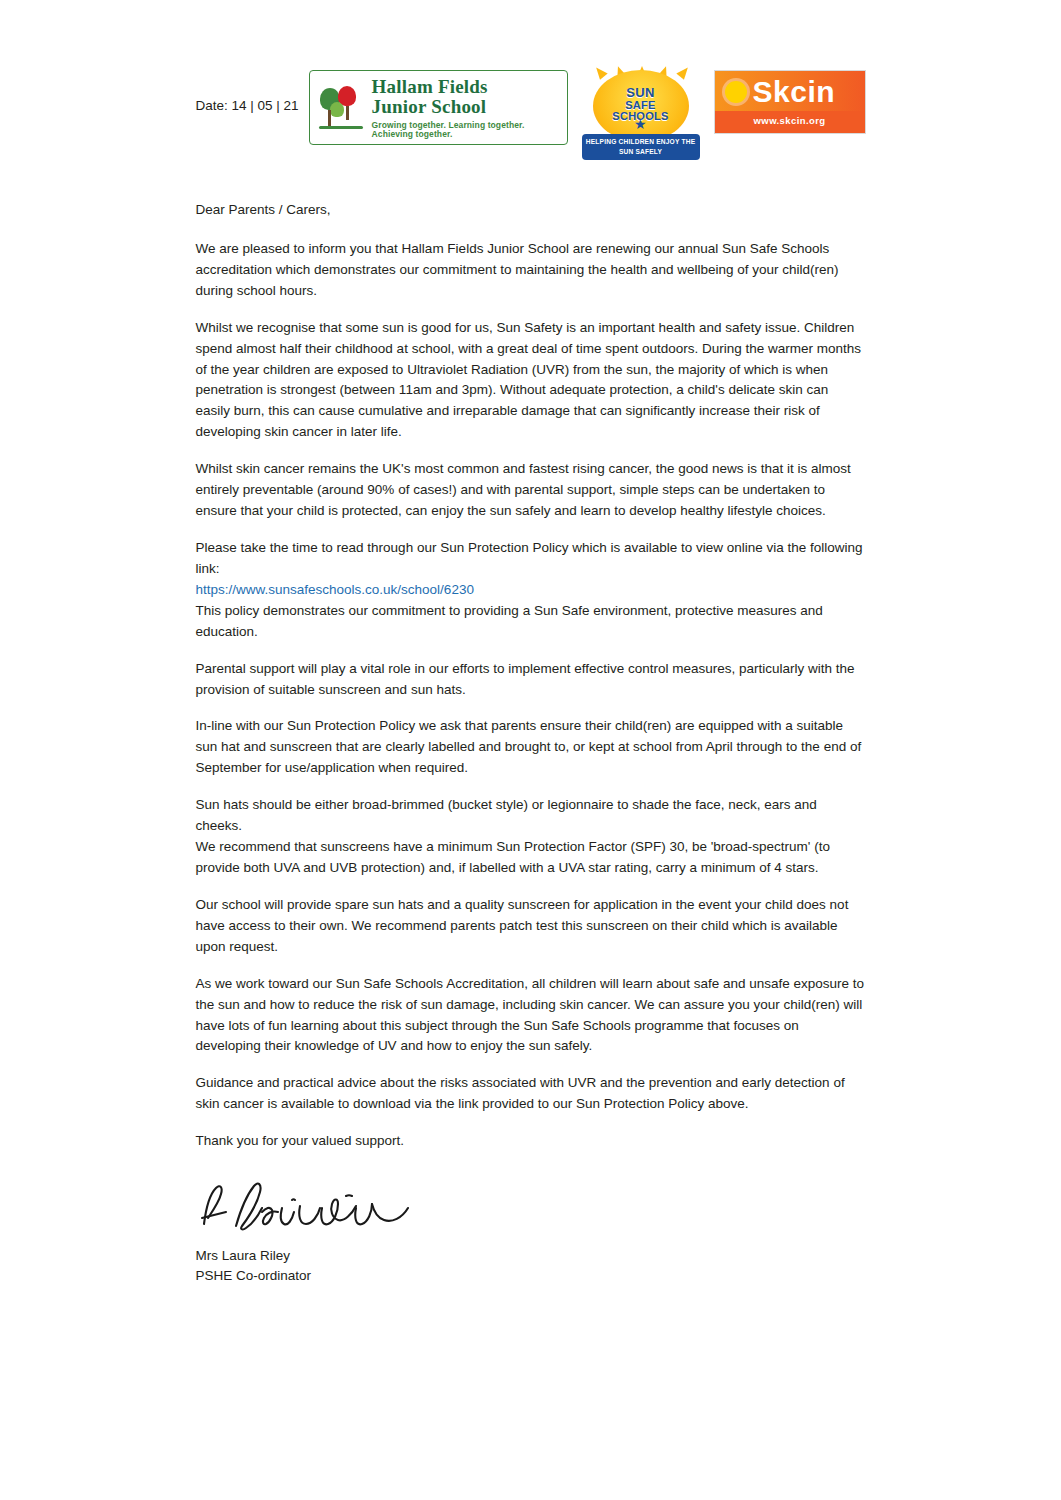Date: 14 | 05 | 21
Hallam Fields Junior School
Growing together. Learning together. Achieving together.
SUNSAFE SCHOOLS
★
HELPING CHILDREN ENJOY THE SUN SAFELY
Skcin
www.skcin.org
Dear Parents / Carers,
We are pleased to inform you that Hallam Fields Junior School are renewing our annual Sun Safe Schools accreditation which demonstrates our commitment to maintaining the health and wellbeing of your child(ren) during school hours.
Whilst we recognise that some sun is good for us, Sun Safety is an important health and safety issue. Children spend almost half their childhood at school, with a great deal of time spent outdoors. During the warmer months of the year children are exposed to Ultraviolet Radiation (UVR) from the sun, the majority of which is when penetration is strongest (between 11am and 3pm). Without adequate protection, a child's delicate skin can easily burn, this can cause cumulative and irreparable damage that can significantly increase their risk of developing skin cancer in later life.
Whilst skin cancer remains the UK's most common and fastest rising cancer, the good news is that it is almost entirely preventable (around 90% of cases!) and with parental support, simple steps can be undertaken to ensure that your child is protected, can enjoy the sun safely and learn to develop healthy lifestyle choices.
Please take the time to read through our Sun Protection Policy which is available to view online via the following link:
https://www.sunsafeschools.co.uk/school/6230
This policy demonstrates our commitment to providing a Sun Safe environment, protective measures and education.
Parental support will play a vital role in our efforts to implement effective control measures, particularly with the provision of suitable sunscreen and sun hats.
In-line with our Sun Protection Policy we ask that parents ensure their child(ren) are equipped with a suitable sun hat and sunscreen that are clearly labelled and brought to, or kept at school from April through to the end of September for use/application when required.
Sun hats should be either broad-brimmed (bucket style) or legionnaire to shade the face, neck, ears and cheeks.
We recommend that sunscreens have a minimum Sun Protection Factor (SPF) 30, be 'broad-spectrum' (to provide both UVA and UVB protection) and, if labelled with a UVA star rating, carry a minimum of 4 stars.
Our school will provide spare sun hats and a quality sunscreen for application in the event your child does not have access to their own. We recommend parents patch test this sunscreen on their child which is available upon request.
As we work toward our Sun Safe Schools Accreditation, all children will learn about safe and unsafe exposure to the sun and how to reduce the risk of sun damage, including skin cancer. We can assure you your child(ren) will have lots of fun learning about this subject through the Sun Safe Schools programme that focuses on developing their knowledge of UV and how to enjoy the sun safely.
Guidance and practical advice about the risks associated with UVR and the prevention and early detection of skin cancer is available to download via the link provided to our Sun Protection Policy above.
Thank you for your valued support.
Mrs Laura Riley
PSHE Co-ordinator